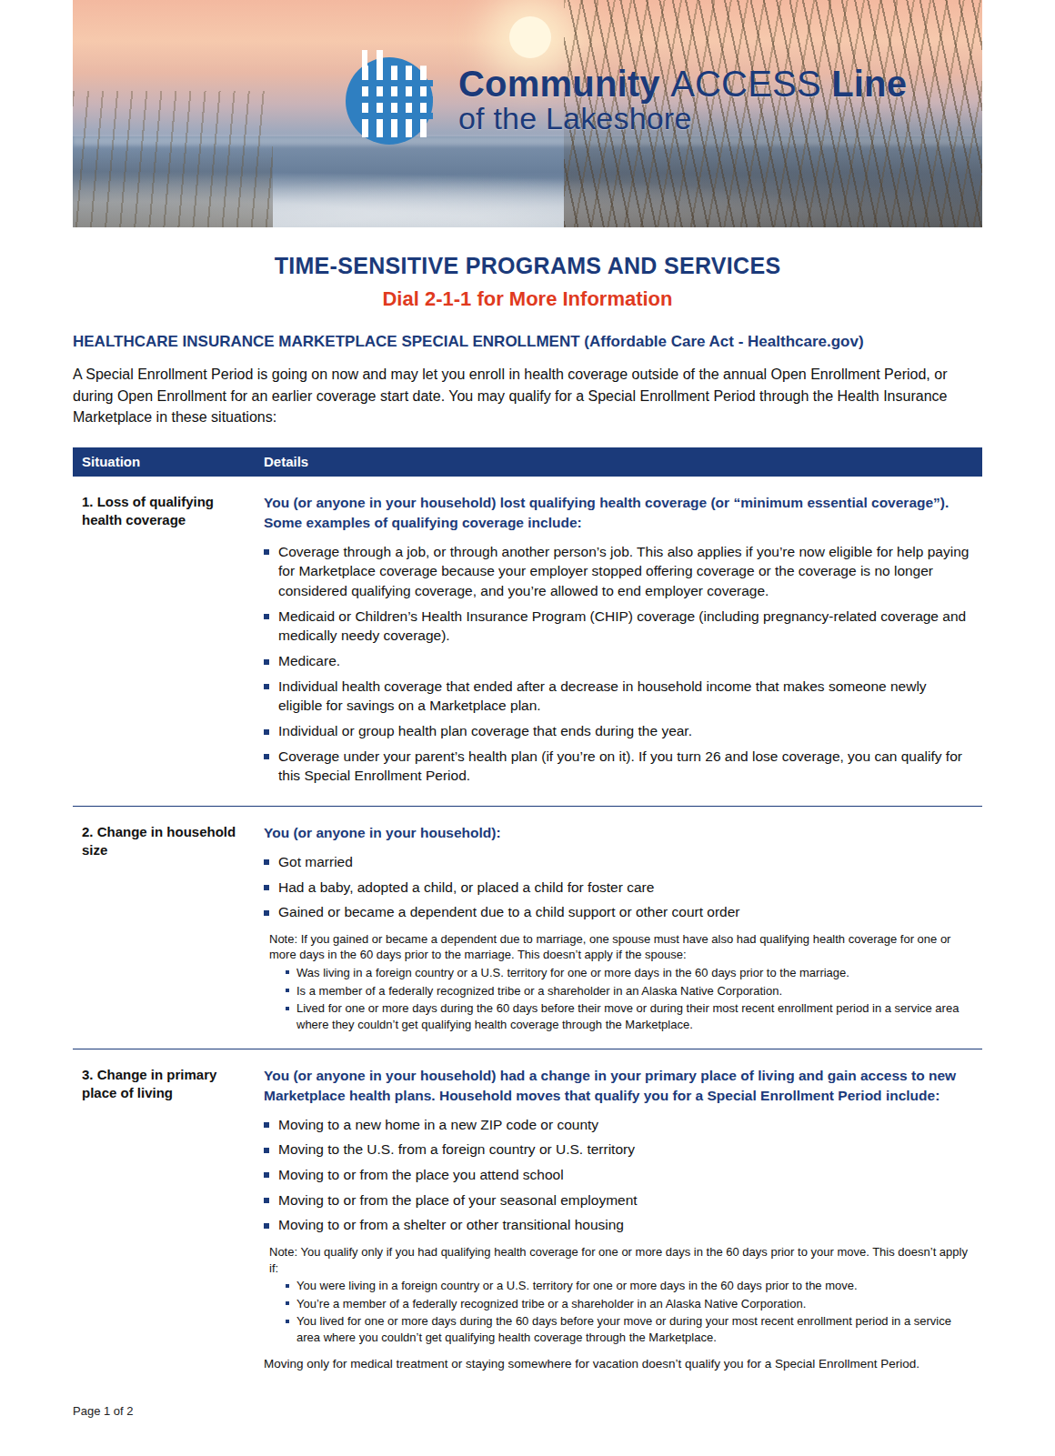Community ACCESS Line of the Lakeshore
TIME-SENSITIVE PROGRAMS AND SERVICES
Dial 2-1-1 for More Information
HEALTHCARE INSURANCE MARKETPLACE SPECIAL ENROLLMENT (Affordable Care Act - Healthcare.gov)
A Special Enrollment Period is going on now and may let you enroll in health coverage outside of the annual Open Enrollment Period, or during Open Enrollment for an earlier coverage start date. You may qualify for a Special Enrollment Period through the Health Insurance Marketplace in these situations:
| Situation | Details |
| --- | --- |
| 1. Loss of qualifying health coverage | You (or anyone in your household) lost qualifying health coverage (or “minimum essential coverage”). Some examples of qualifying coverage include: Coverage through a job, or through another person’s job. This also applies if you’re now eligible for help paying for Marketplace coverage because your employer stopped offering coverage or the coverage is no longer considered qualifying coverage, and you’re allowed to end employer coverage. Medicaid or Children’s Health Insurance Program (CHIP) coverage (including pregnancy-related coverage and medically needy coverage). Medicare. Individual health coverage that ended after a decrease in household income that makes someone newly eligible for savings on a Marketplace plan. Individual or group health plan coverage that ends during the year. Coverage under your parent’s health plan (if you’re on it). If you turn 26 and lose coverage, you can qualify for this Special Enrollment Period. |
| 2. Change in household size | You (or anyone in your household): Got married Had a baby, adopted a child, or placed a child for foster care Gained or became a dependent due to a child support or other court order Note: If you gained or became a dependent due to marriage, one spouse must have also had qualifying health coverage for one or more days in the 60 days prior to the marriage. This doesn’t apply if the spouse: Was living in a foreign country or a U.S. territory for one or more days in the 60 days prior to the marriage. Is a member of a federally recognized tribe or a shareholder in an Alaska Native Corporation. Lived for one or more days during the 60 days before their move or during their most recent enrollment period in a service area where they couldn’t get qualifying health coverage through the Marketplace. |
| 3. Change in primary place of living | You (or anyone in your household) had a change in your primary place of living and gain access to new Marketplace health plans. Household moves that qualify you for a Special Enrollment Period include: Moving to a new home in a new ZIP code or county Moving to the U.S. from a foreign country or U.S. territory Moving to or from the place you attend school Moving to or from the place of your seasonal employment Moving to or from a shelter or other transitional housing Note: You qualify only if you had qualifying health coverage for one or more days in the 60 days prior to your move. This doesn’t apply if: You were living in a foreign country or a U.S. territory for one or more days in the 60 days prior to the move. You’re a member of a federally recognized tribe or a shareholder in an Alaska Native Corporation. You lived for one or more days during the 60 days before your move or during your most recent enrollment period in a service area where you couldn’t get qualifying health coverage through the Marketplace. Moving only for medical treatment or staying somewhere for vacation doesn’t qualify you for a Special Enrollment Period. |
Page 1 of 2